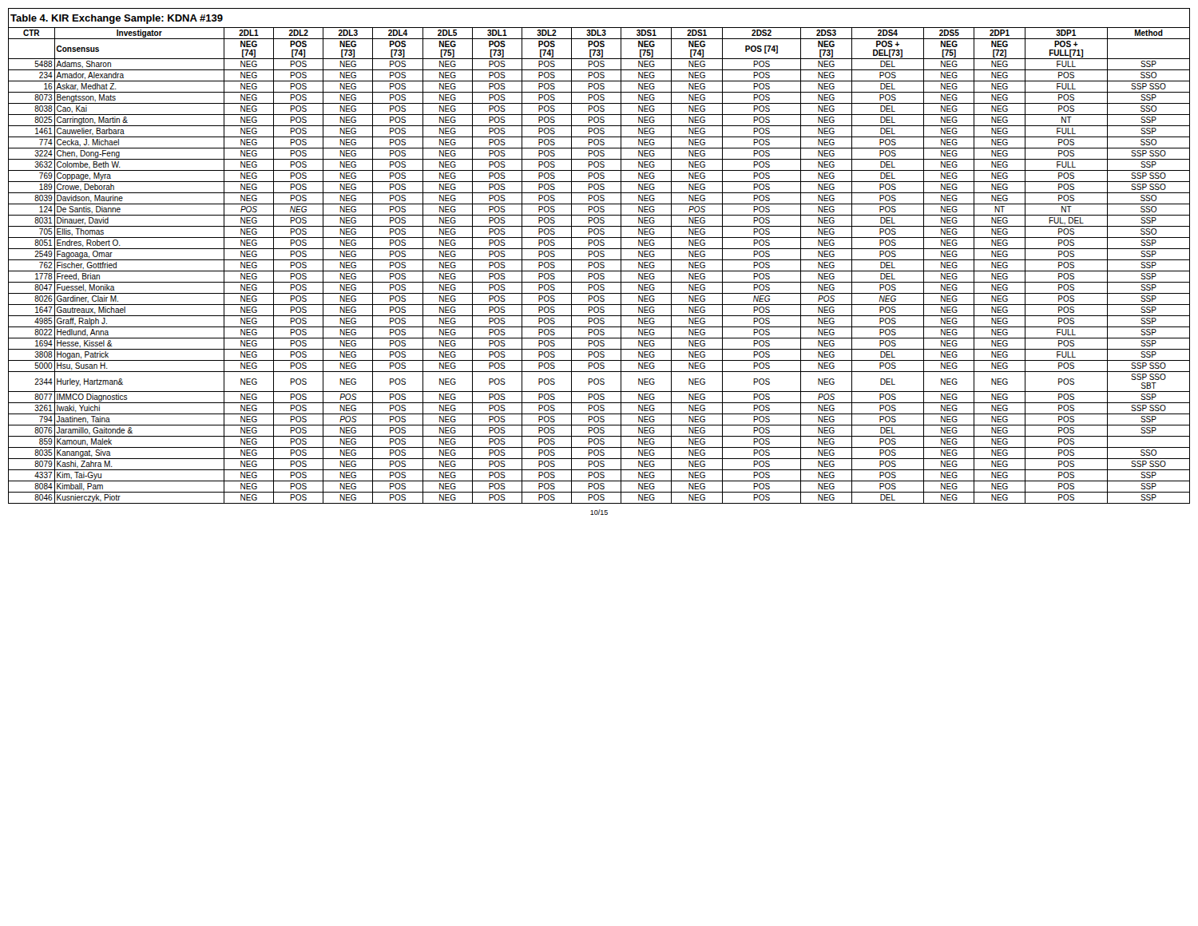Table 4. KIR Exchange Sample: KDNA #139
| CTR | Investigator | 2DL1 | 2DL2 | 2DL3 | 2DL4 | 2DL5 | 3DL1 | 3DL2 | 3DL3 | 3DS1 | 2DS1 | 2DS2 | 2DS3 | 2DS4 | 2DS5 | 2DP1 | 3DP1 | Method |
| --- | --- | --- | --- | --- | --- | --- | --- | --- | --- | --- | --- | --- | --- | --- | --- | --- | --- | --- |
| | Consensus | NEG [74] | POS [74] | NEG [73] | POS [73] | NEG [75] | POS [73] | POS [74] | POS [73] | NEG [75] | NEG [74] | POS [74] | NEG [73] | POS + DEL[73] | NEG [75] | NEG [72] | POS + FULL[71] | |
| 5488 | Adams, Sharon | NEG | POS | NEG | POS | NEG | POS | POS | POS | NEG | NEG | POS | NEG | DEL | NEG | NEG | FULL | SSP |
| 234 | Amador, Alexandra | NEG | POS | NEG | POS | NEG | POS | POS | POS | NEG | NEG | POS | NEG | POS | NEG | NEG | POS | SSO |
| 16 | Askar, Medhat Z. | NEG | POS | NEG | POS | NEG | POS | POS | POS | NEG | NEG | POS | NEG | DEL | NEG | NEG | FULL | SSP SSO |
| 8073 | Bengtsson, Mats | NEG | POS | NEG | POS | NEG | POS | POS | POS | NEG | NEG | POS | NEG | POS | NEG | NEG | POS | SSP |
| 8038 | Cao, Kai | NEG | POS | NEG | POS | NEG | POS | POS | POS | NEG | NEG | POS | NEG | DEL | NEG | NEG | POS | SSO |
| 8025 | Carrington, Martin & | NEG | POS | NEG | POS | NEG | POS | POS | POS | NEG | NEG | POS | NEG | DEL | NEG | NEG | NT | SSP |
| 1461 | Cauwelier, Barbara | NEG | POS | NEG | POS | NEG | POS | POS | POS | NEG | NEG | POS | NEG | DEL | NEG | NEG | FULL | SSP |
| 774 | Cecka, J. Michael | NEG | POS | NEG | POS | NEG | POS | POS | POS | NEG | NEG | POS | NEG | POS | NEG | NEG | POS | SSO |
| 3224 | Chen, Dong-Feng | NEG | POS | NEG | POS | NEG | POS | POS | POS | NEG | NEG | POS | NEG | POS | NEG | NEG | POS | SSP SSO |
| 3632 | Colombe, Beth W. | NEG | POS | NEG | POS | NEG | POS | POS | POS | NEG | NEG | POS | NEG | DEL | NEG | NEG | FULL | SSP |
| 769 | Coppage, Myra | NEG | POS | NEG | POS | NEG | POS | POS | POS | NEG | NEG | POS | NEG | DEL | NEG | NEG | POS | SSP SSO |
| 189 | Crowe, Deborah | NEG | POS | NEG | POS | NEG | POS | POS | POS | NEG | NEG | POS | NEG | POS | NEG | NEG | POS | SSP SSO |
| 8039 | Davidson, Maurine | NEG | POS | NEG | POS | NEG | POS | POS | POS | NEG | NEG | POS | NEG | POS | NEG | NEG | POS | SSO |
| 124 | De Santis, Dianne | POS | NEG | NEG | POS | NEG | POS | POS | POS | NEG | POS | POS | NEG | POS | NEG | NT | NT | SSO |
| 8031 | Dinauer, David | NEG | POS | NEG | POS | NEG | POS | POS | POS | NEG | NEG | POS | NEG | DEL | NEG | NEG | FUL, DEL | SSP |
| 705 | Ellis, Thomas | NEG | POS | NEG | POS | NEG | POS | POS | POS | NEG | NEG | POS | NEG | POS | NEG | NEG | POS | SSO |
| 8051 | Endres, Robert O. | NEG | POS | NEG | POS | NEG | POS | POS | POS | NEG | NEG | POS | NEG | POS | NEG | NEG | POS | SSP |
| 2549 | Fagoaga, Omar | NEG | POS | NEG | POS | NEG | POS | POS | POS | NEG | NEG | POS | NEG | POS | NEG | NEG | POS | SSP |
| 762 | Fischer, Gottfried | NEG | POS | NEG | POS | NEG | POS | POS | POS | NEG | NEG | POS | NEG | DEL | NEG | NEG | POS | SSP |
| 1778 | Freed, Brian | NEG | POS | NEG | POS | NEG | POS | POS | POS | NEG | NEG | POS | NEG | DEL | NEG | NEG | POS | SSP |
| 8047 | Fuessel, Monika | NEG | POS | NEG | POS | NEG | POS | POS | POS | NEG | NEG | POS | NEG | POS | NEG | NEG | POS | SSP |
| 8026 | Gardiner, Clair M. | NEG | POS | NEG | POS | NEG | POS | POS | POS | NEG | NEG | NEG | POS | NEG | NEG | NEG | POS | SSP |
| 1647 | Gautreaux, Michael | NEG | POS | NEG | POS | NEG | POS | POS | POS | NEG | NEG | POS | NEG | POS | NEG | NEG | POS | SSP |
| 4985 | Graff, Ralph J. | NEG | POS | NEG | POS | NEG | POS | POS | POS | NEG | NEG | POS | NEG | POS | NEG | NEG | POS | SSP |
| 8022 | Hedlund, Anna | NEG | POS | NEG | POS | NEG | POS | POS | POS | NEG | NEG | POS | NEG | POS | NEG | NEG | FULL | SSP |
| 1694 | Hesse, Kissel & | NEG | POS | NEG | POS | NEG | POS | POS | POS | NEG | NEG | POS | NEG | POS | NEG | NEG | POS | SSP |
| 3808 | Hogan, Patrick | NEG | POS | NEG | POS | NEG | POS | POS | POS | NEG | NEG | POS | NEG | DEL | NEG | NEG | FULL | SSP |
| 5000 | Hsu, Susan H. | NEG | POS | NEG | POS | NEG | POS | POS | POS | NEG | NEG | POS | NEG | POS | NEG | NEG | POS | SSP SSO |
| 2344 | Hurley, Hartzman& | NEG | POS | NEG | POS | NEG | POS | POS | POS | NEG | NEG | POS | NEG | DEL | NEG | NEG | POS | SSP SSO SBT |
| 8077 | IMMCO Diagnostics | NEG | POS | POS | POS | NEG | POS | POS | POS | NEG | NEG | POS | POS | POS | NEG | NEG | POS | SSP |
| 3261 | Iwaki, Yuichi | NEG | POS | NEG | POS | NEG | POS | POS | POS | NEG | NEG | POS | NEG | POS | NEG | NEG | POS | SSP SSO |
| 794 | Jaatinen, Taina | NEG | POS | POS | POS | NEG | POS | POS | POS | NEG | NEG | POS | NEG | POS | NEG | NEG | POS | SSP |
| 8076 | Jaramillo, Gaitonde & | NEG | POS | NEG | POS | NEG | POS | POS | POS | NEG | NEG | POS | NEG | DEL | NEG | NEG | POS | SSP |
| 859 | Kamoun, Malek | NEG | POS | NEG | POS | NEG | POS | POS | POS | NEG | NEG | POS | NEG | POS | NEG | NEG | POS | |
| 8035 | Kanangat, Siva | NEG | POS | NEG | POS | NEG | POS | POS | POS | NEG | NEG | POS | NEG | POS | NEG | NEG | POS | SSO |
| 8079 | Kashi, Zahra M. | NEG | POS | NEG | POS | NEG | POS | POS | POS | NEG | NEG | POS | NEG | POS | NEG | NEG | POS | SSP SSO |
| 4337 | Kim, Tai-Gyu | NEG | POS | NEG | POS | NEG | POS | POS | POS | NEG | NEG | POS | NEG | POS | NEG | NEG | POS | SSP |
| 8084 | Kimball, Pam | NEG | POS | NEG | POS | NEG | POS | POS | POS | NEG | NEG | POS | NEG | POS | NEG | NEG | POS | SSP |
| 8046 | Kusnierczyk, Piotr | NEG | POS | NEG | POS | NEG | POS | POS | POS | NEG | NEG | POS | NEG | DEL | NEG | NEG | POS | SSP |
10/15